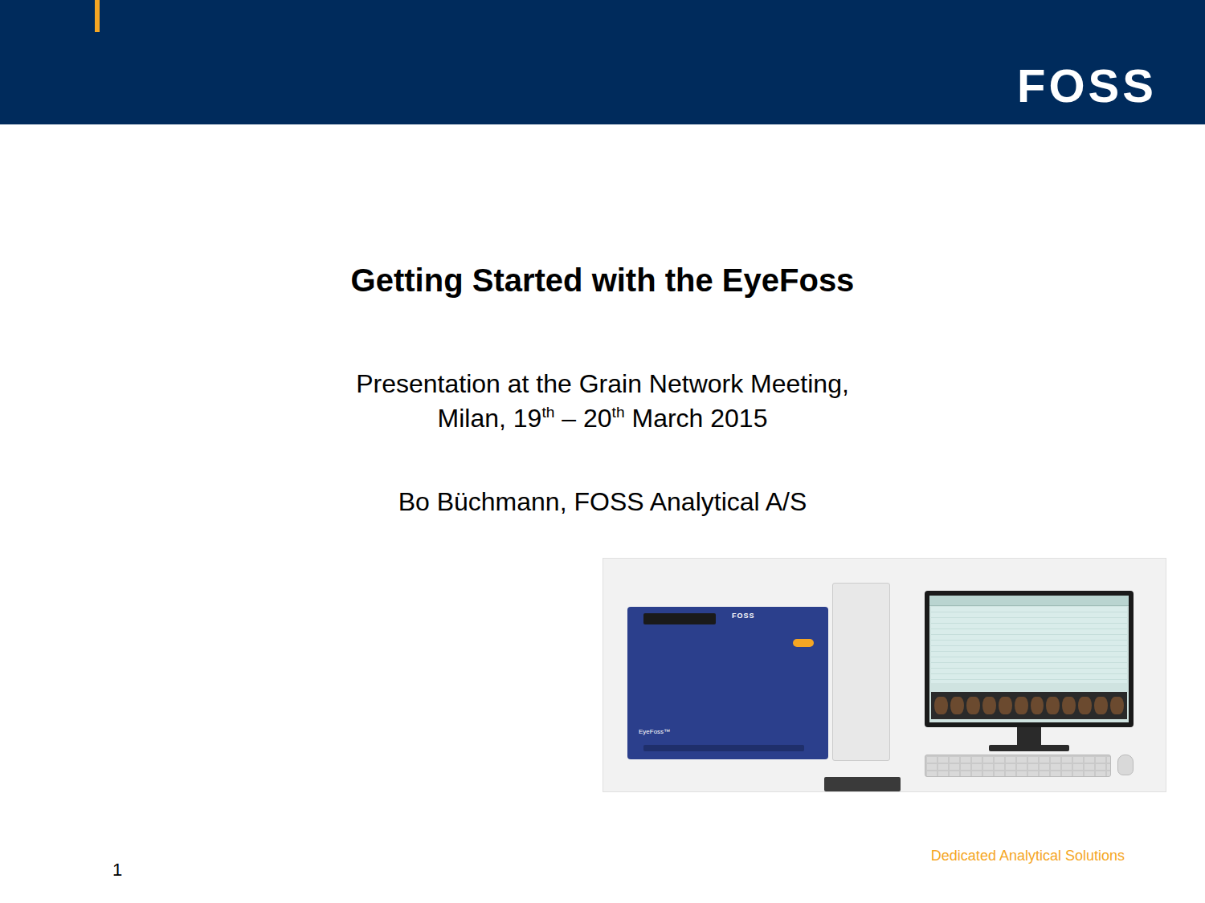FOSS
Getting Started with the EyeFoss
Presentation at the Grain Network Meeting,
Milan, 19th – 20th March 2015
Bo Büchmann, FOSS Analytical A/S
FOSS
EyeFoss™
1
Dedicated Analytical Solutions